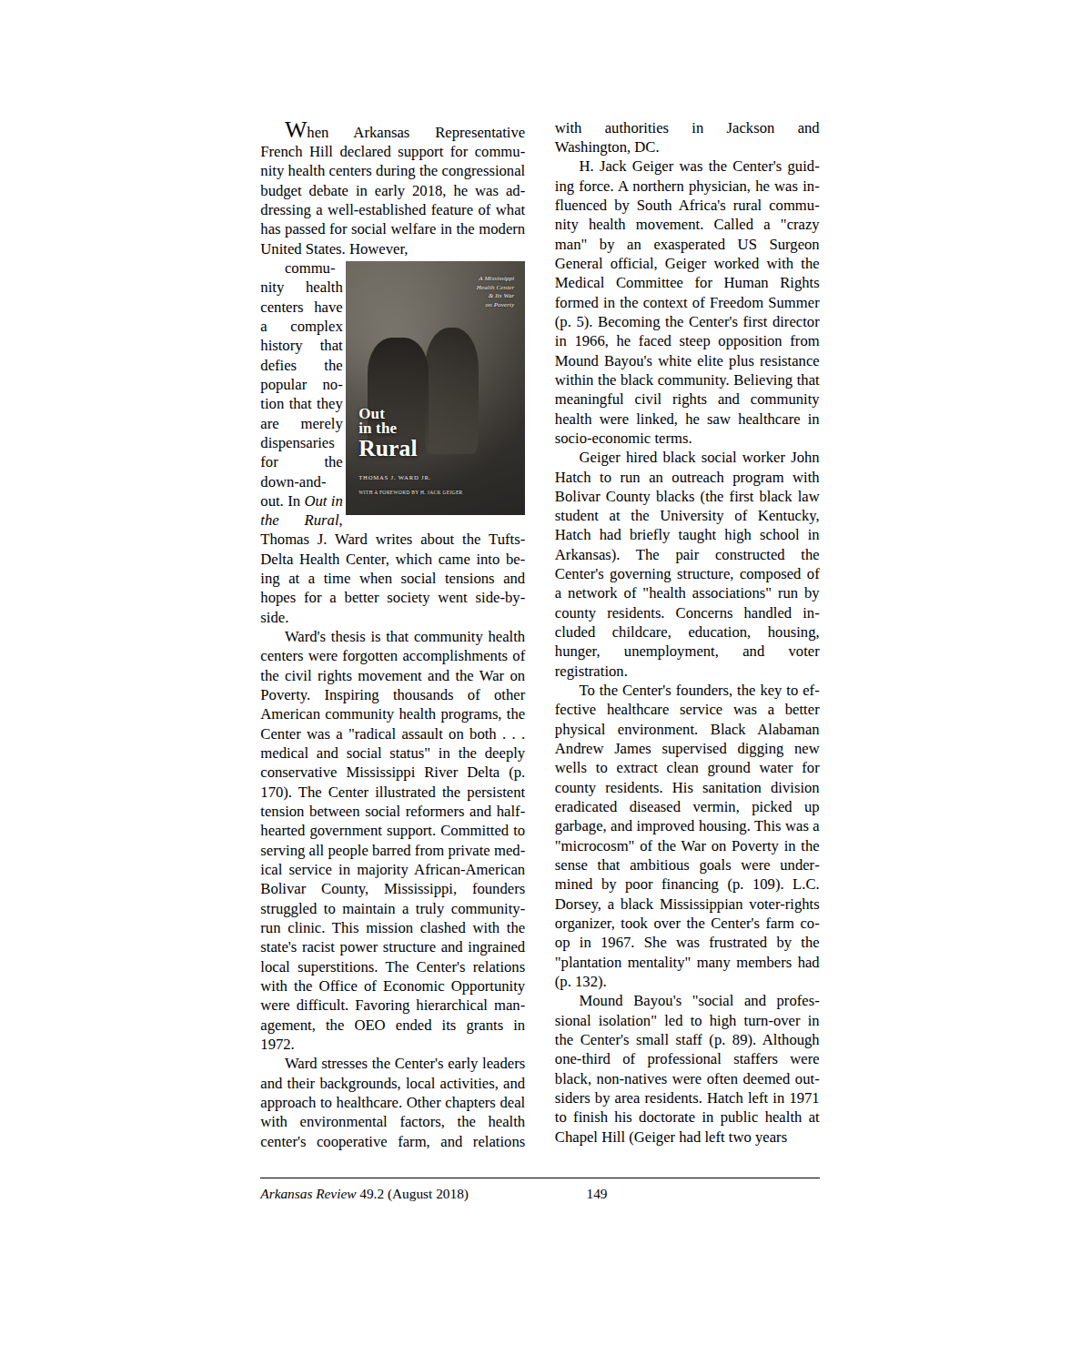When Arkansas Representative French Hill declared support for community health centers during the congressional budget debate in early 2018, he was addressing a well-established feature of what has passed for social welfare in the modern United States. However,
A Mississippi
Health Center
& Its War
on Poverty
Out in the Rural
Thomas J. Ward Jr.
With a foreword by H. Jack Geiger
community health centers have a complex history that defies the popular notion that they are merely dispensaries for the down-and-out. In Out in the Rural, Thomas J. Ward writes about the Tufts-Delta Health Center, which came into being at a time when social tensions and hopes for a better society went side-by-side.
Ward's thesis is that community health centers were forgotten accomplishments of the civil rights movement and the War on Poverty. Inspiring thousands of other American community health programs, the Center was a "radical assault on both . . . medical and social status" in the deeply conservative Mississippi River Delta (p. 170). The Center illustrated the persistent tension between social reformers and half-hearted government support. Committed to serving all people barred from private medical service in majority African-American Bolivar County, Mississippi, founders struggled to maintain a truly community-run clinic. This mission clashed with the state's racist power structure and ingrained local superstitions. The Center's relations with the Office of Economic Opportunity were difficult. Favoring hierarchical management, the OEO ended its grants in 1972.
Ward stresses the Center's early leaders and their backgrounds, local activities, and approach to healthcare. Other chapters deal with environmental factors, the health center's cooperative farm, and relations with authorities in Jackson and Washington, DC.
H. Jack Geiger was the Center's guiding force. A northern physician, he was influenced by South Africa's rural community health movement. Called a "crazy man" by an exasperated US Surgeon General official, Geiger worked with the Medical Committee for Human Rights formed in the context of Freedom Summer (p. 5). Becoming the Center's first director in 1966, he faced steep opposition from Mound Bayou's white elite plus resistance within the black community. Believing that meaningful civil rights and community health were linked, he saw healthcare in socio-economic terms.
Geiger hired black social worker John Hatch to run an outreach program with Bolivar County blacks (the first black law student at the University of Kentucky, Hatch had briefly taught high school in Arkansas). The pair constructed the Center's governing structure, composed of a network of "health associations" run by county residents. Concerns handled included childcare, education, housing, hunger, unemployment, and voter registration.
To the Center's founders, the key to effective healthcare service was a better physical environment. Black Alabaman Andrew James supervised digging new wells to extract clean ground water for county residents. His sanitation division eradicated diseased vermin, picked up garbage, and improved housing. This was a "microcosm" of the War on Poverty in the sense that ambitious goals were undermined by poor financing (p. 109). L.C. Dorsey, a black Mississippian voter-rights organizer, took over the Center's farm co-op in 1967. She was frustrated by the "plantation mentality" many members had (p. 132).
Mound Bayou's "social and professional isolation" led to high turn-over in the Center's small staff (p. 89). Although one-third of professional staffers were black, non-natives were often deemed outsiders by area residents. Hatch left in 1971 to finish his doctorate in public health at Chapel Hill (Geiger had left two years
Arkansas Review 49.2 (August 2018) 149